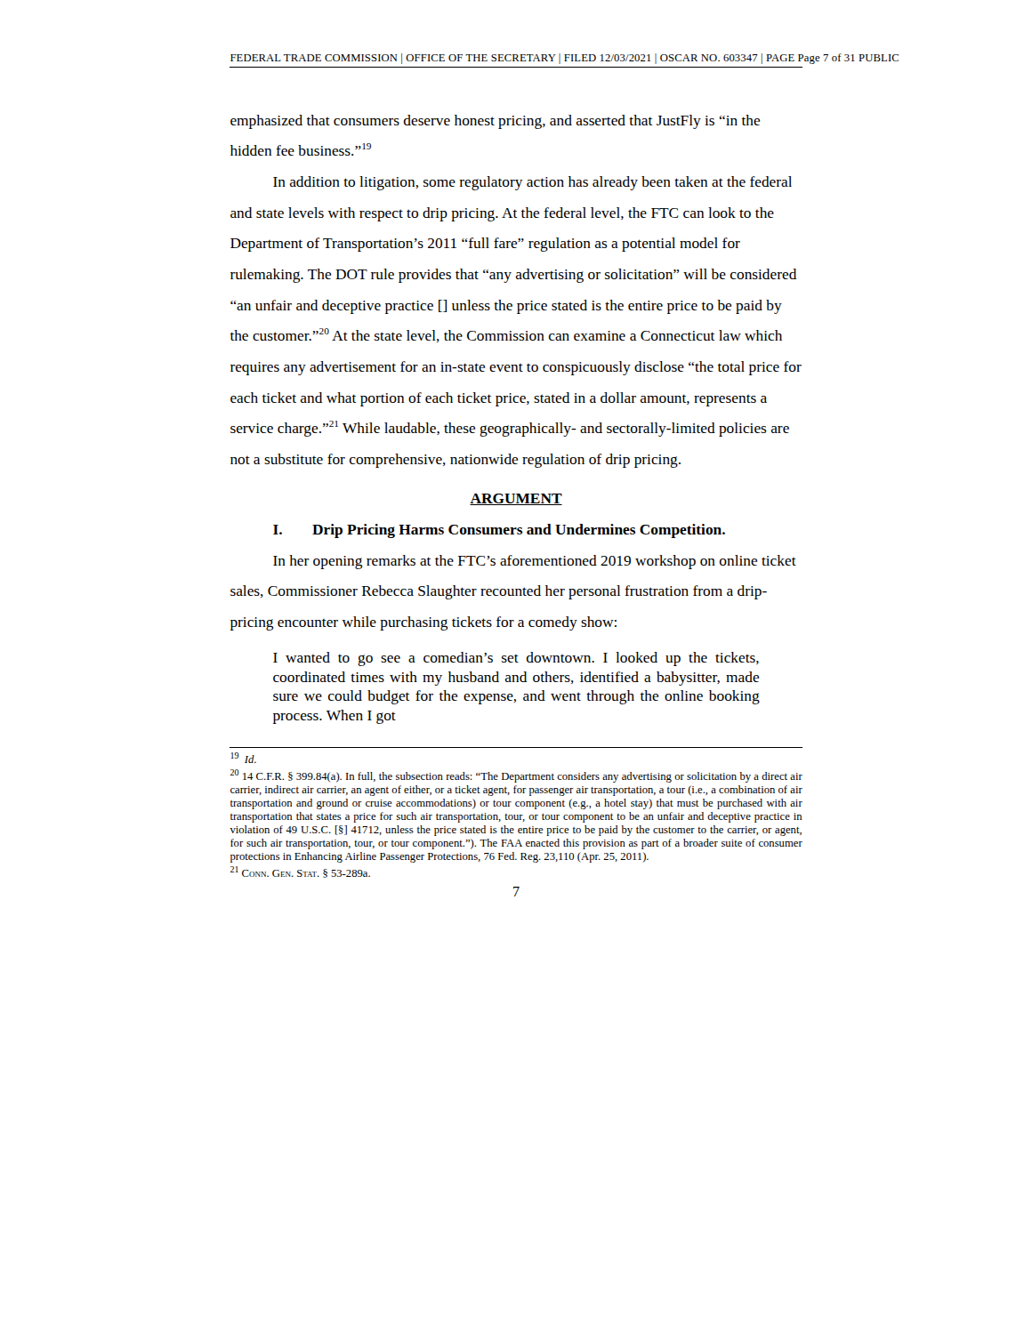FEDERAL TRADE COMMISSION | OFFICE OF THE SECRETARY | FILED 12/03/2021 | OSCAR NO. 603347 | PAGE Page 7 of 31 PUBLIC
emphasized that consumers deserve honest pricing, and asserted that JustFly is “in the hidden fee business.”19
In addition to litigation, some regulatory action has already been taken at the federal and state levels with respect to drip pricing. At the federal level, the FTC can look to the Department of Transportation’s 2011 “full fare” regulation as a potential model for rulemaking. The DOT rule provides that “any advertising or solicitation” will be considered “an unfair and deceptive practice [] unless the price stated is the entire price to be paid by the customer.”20 At the state level, the Commission can examine a Connecticut law which requires any advertisement for an in-state event to conspicuously disclose “the total price for each ticket and what portion of each ticket price, stated in a dollar amount, represents a service charge.”21 While laudable, these geographically- and sectorally-limited policies are not a substitute for comprehensive, nationwide regulation of drip pricing.
ARGUMENT
I. Drip Pricing Harms Consumers and Undermines Competition.
In her opening remarks at the FTC’s aforementioned 2019 workshop on online ticket sales, Commissioner Rebecca Slaughter recounted her personal frustration from a drip-pricing encounter while purchasing tickets for a comedy show:
I wanted to go see a comedian’s set downtown. I looked up the tickets, coordinated times with my husband and others, identified a babysitter, made sure we could budget for the expense, and went through the online booking process. When I got
19 Id.
20 14 C.F.R. § 399.84(a). In full, the subsection reads: “The Department considers any advertising or solicitation by a direct air carrier, indirect air carrier, an agent of either, or a ticket agent, for passenger air transportation, a tour (i.e., a combination of air transportation and ground or cruise accommodations) or tour component (e.g., a hotel stay) that must be purchased with air transportation that states a price for such air transportation, tour, or tour component to be an unfair and deceptive practice in violation of 49 U.S.C. [§] 41712, unless the price stated is the entire price to be paid by the customer to the carrier, or agent, for such air transportation, tour, or tour component.”). The FAA enacted this provision as part of a broader suite of consumer protections in Enhancing Airline Passenger Protections, 76 Fed. Reg. 23,110 (Apr. 25, 2011).
21 Conn. Gen. Stat. § 53-289a.
7